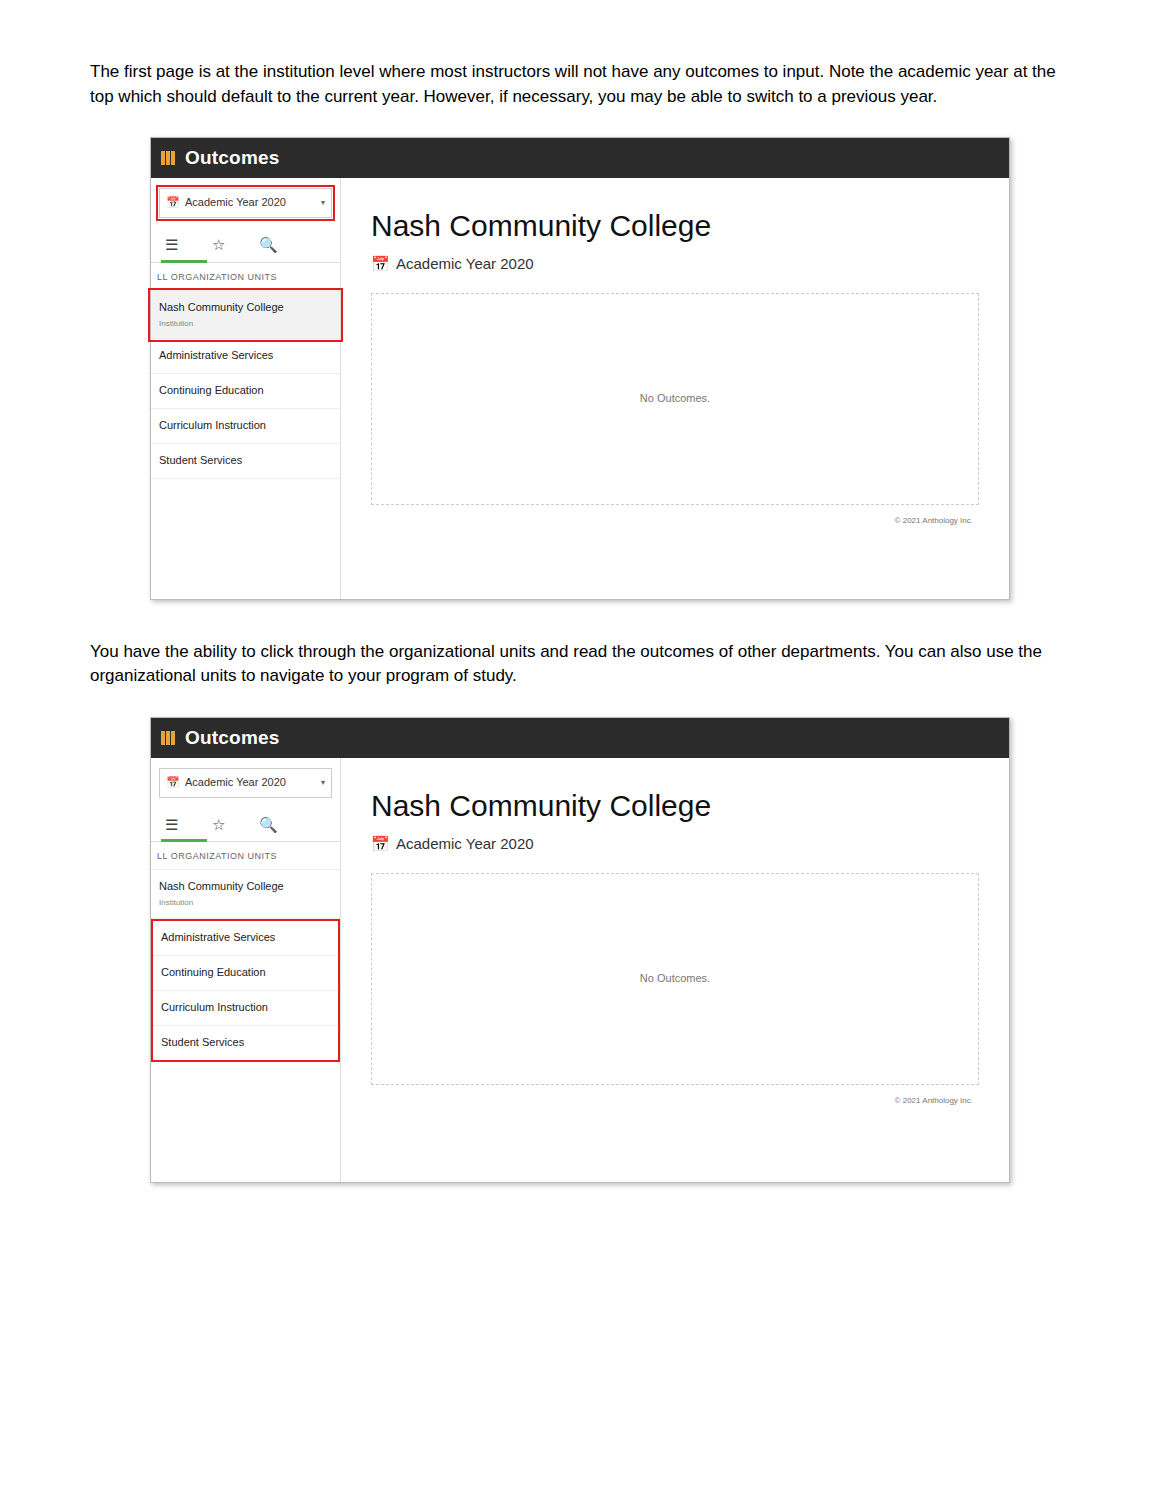The first page is at the institution level where most instructors will not have any outcomes to input. Note the academic year at the top which should default to the current year. However, if necessary, you may be able to switch to a previous year.
Outcomes
📅Academic Year 2020▾
☰ ☆ 🔍
LL ORGANIZATION UNITS
Nash Community CollegeInstitution
Administrative Services
Continuing Education
Curriculum Instruction
Student Services
Nash Community College
📅Academic Year 2020
No Outcomes.
© 2021 Anthology Inc.
You have the ability to click through the organizational units and read the outcomes of other departments. You can also use the organizational units to navigate to your program of study.
Outcomes
📅Academic Year 2020▾
☰ ☆ 🔍
LL ORGANIZATION UNITS
Nash Community CollegeInstitution
Administrative Services
Continuing Education
Curriculum Instruction
Student Services
Nash Community College
📅Academic Year 2020
No Outcomes.
© 2021 Anthology Inc.